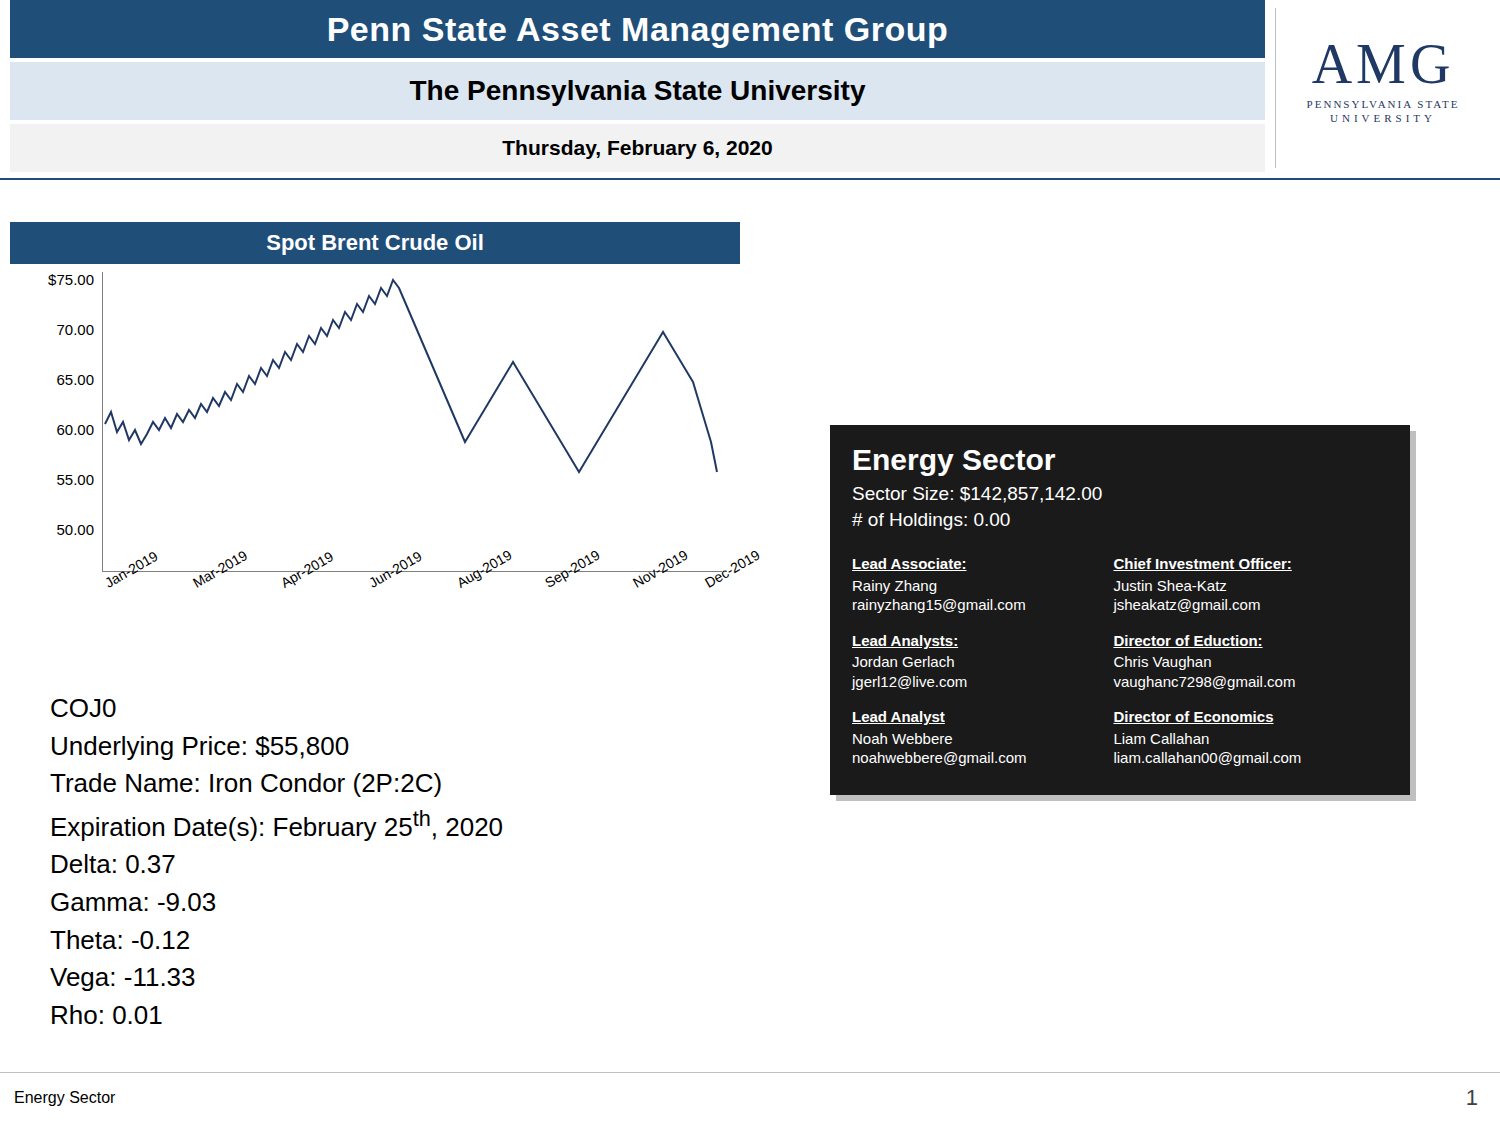Penn State Asset Management Group
The Pennsylvania State University
Thursday, February 6, 2020
AMG
PENNSYLVANIA STATE
UNIVERSITY
Spot Brent Crude Oil
$75.00
70.00
65.00
60.00
55.00
50.00
Jan-2019 Mar-2019 Apr-2019 Jun-2019 Aug-2019 Sep-2019 Nov-2019 Dec-2019
COJ0
Underlying Price: $55,800
Trade Name: Iron Condor (2P:2C)
Expiration Date(s): February 25th, 2020
Delta: 0.37
Gamma: -9.03
Theta: -0.12
Vega: -11.33
Rho: 0.01
Energy Sector
Sector Size: $142,857,142.00
# of Holdings: 0.00
Lead Associate: Rainy Zhang
rainyzhang15@gmail.com
Lead Analysts: Jordan Gerlach
jgerl12@live.com
Lead Analyst Noah Webbere
noahwebbere@gmail.com
Chief Investment Officer: Justin Shea-Katz
jsheakatz@gmail.com
Director of Eduction: Chris Vaughan
vaughanc7298@gmail.com
Director of Economics Liam Callahan
liam.callahan00@gmail.com
Energy Sector
1